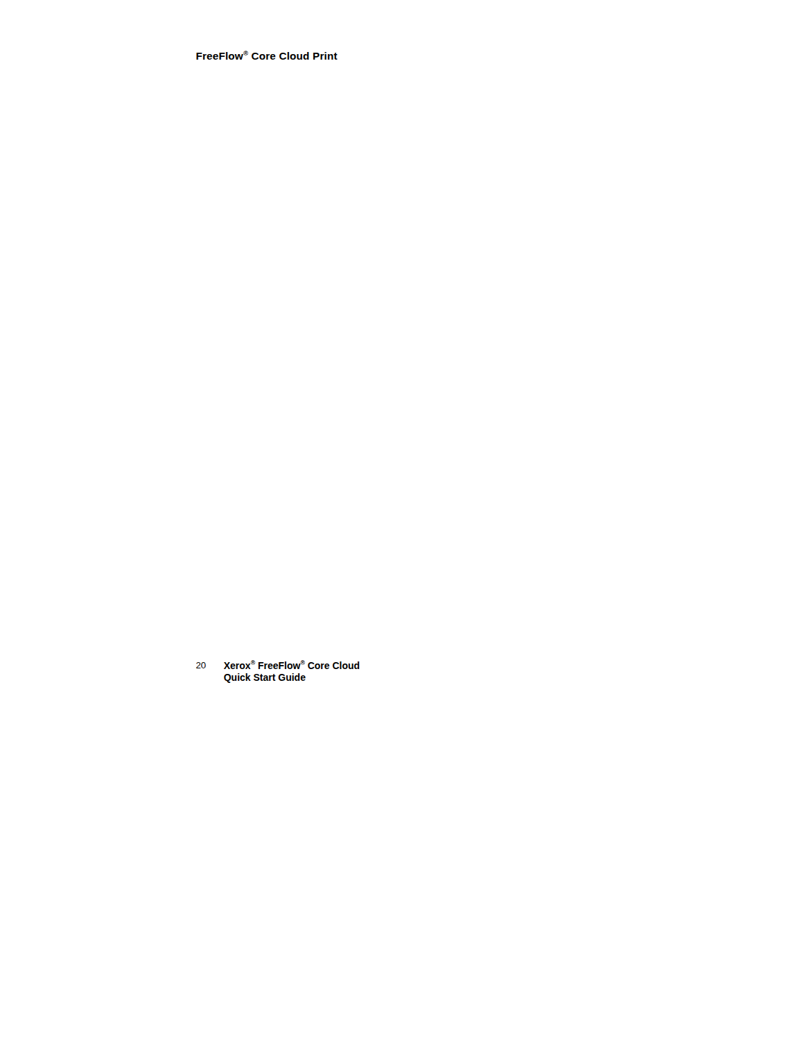FreeFlow® Core Cloud Print
20
Xerox® FreeFlow® Core Cloud Quick Start Guide